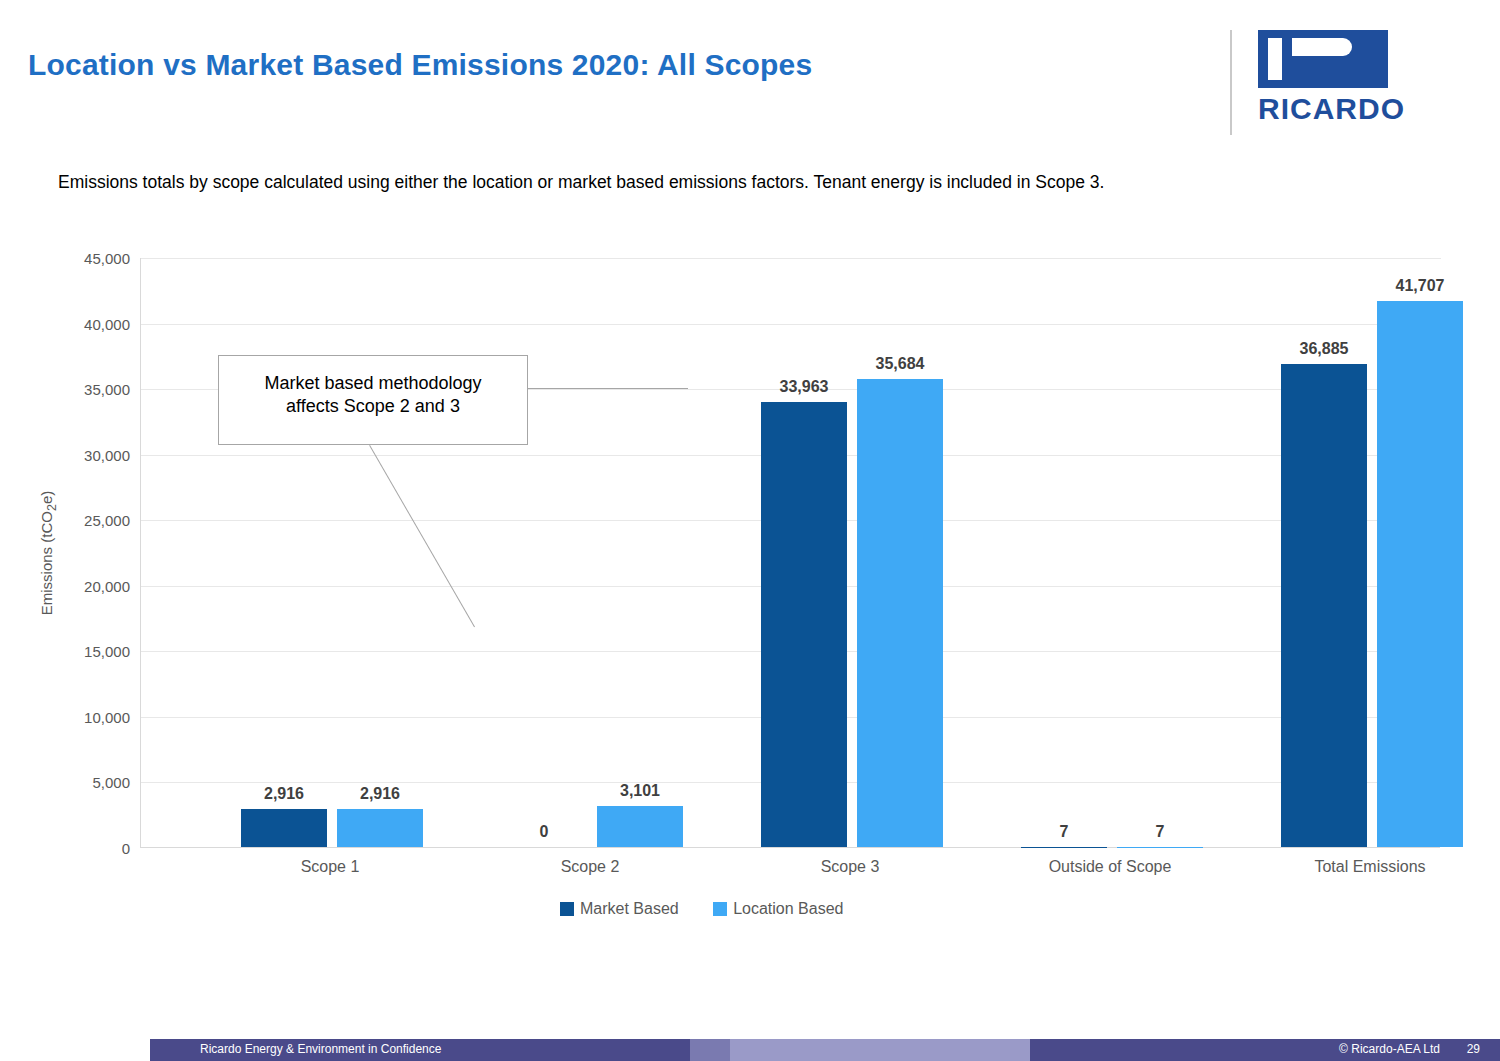Location vs Market Based Emissions 2020: All Scopes
RICARDO
Emissions totals by scope calculated using either the location or market based emissions factors. Tenant energy is included in Scope 3.
Emissions (tCO2e)
2,916
2,916
0
3,101
33,963
35,684
7
7
36,885
41,707
45,000
40,000
35,000
30,000
25,000
20,000
15,000
10,000
5,000
0
Scope 1
Scope 2
Scope 3
Outside of Scope
Total Emissions
Market based methodology
affects Scope 2 and 3
Market Based Location Based
Ricardo Energy & Environment in Confidence
© Ricardo-AEA Ltd
29